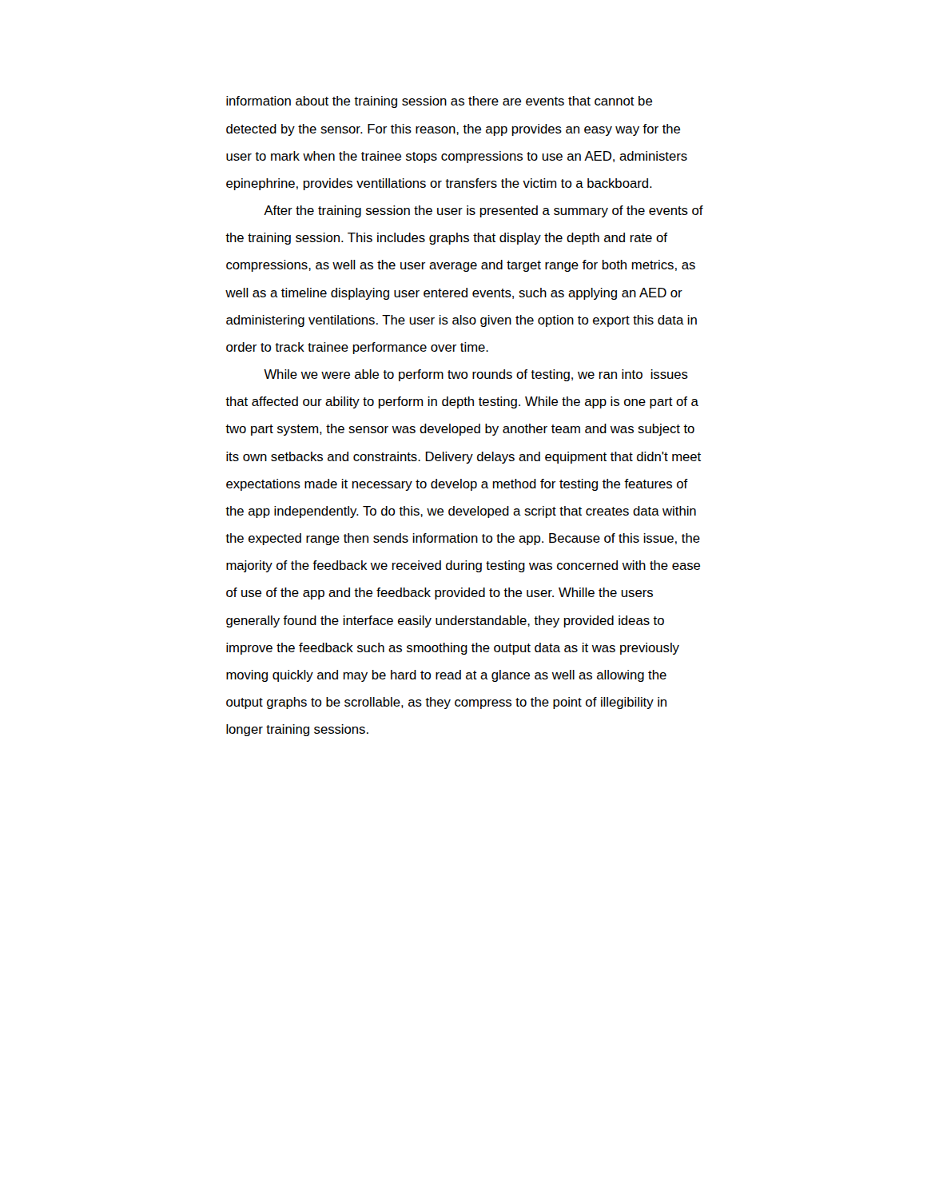information about the training session as there are events that cannot be detected by the sensor. For this reason, the app provides an easy way for the user to mark when the trainee stops compressions to use an AED, administers epinephrine, provides ventillations or transfers the victim to a backboard.
After the training session the user is presented a summary of the events of the training session. This includes graphs that display the depth and rate of compressions, as well as the user average and target range for both metrics, as well as a timeline displaying user entered events, such as applying an AED or administering ventilations. The user is also given the option to export this data in order to track trainee performance over time.
While we were able to perform two rounds of testing, we ran into issues that affected our ability to perform in depth testing. While the app is one part of a two part system, the sensor was developed by another team and was subject to its own setbacks and constraints. Delivery delays and equipment that didn't meet expectations made it necessary to develop a method for testing the features of the app independently. To do this, we developed a script that creates data within the expected range then sends information to the app. Because of this issue, the majority of the feedback we received during testing was concerned with the ease of use of the app and the feedback provided to the user. Whille the users generally found the interface easily understandable, they provided ideas to improve the feedback such as smoothing the output data as it was previously moving quickly and may be hard to read at a glance as well as allowing the output graphs to be scrollable, as they compress to the point of illegibility in longer training sessions.